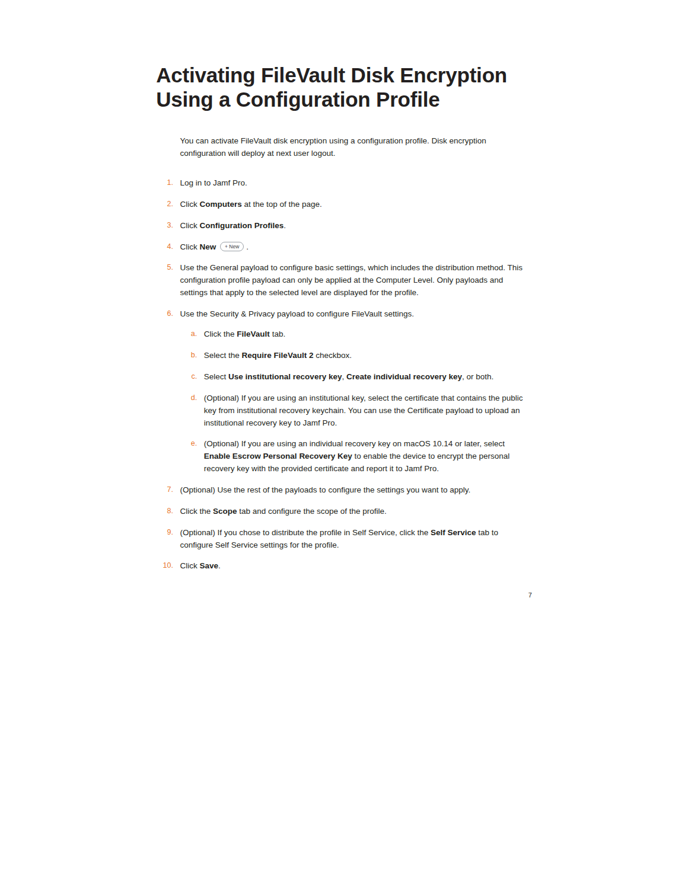Activating FileVault Disk Encryption
Using a Configuration Profile
You can activate FileVault disk encryption using a configuration profile. Disk encryption configuration will deploy at next user logout.
Log in to Jamf Pro.
Click Computers at the top of the page.
Click Configuration Profiles.
Click New + New .
Use the General payload to configure basic settings, which includes the distribution method. This configuration profile payload can only be applied at the Computer Level. Only payloads and settings that apply to the selected level are displayed for the profile.
Use the Security & Privacy payload to configure FileVault settings.
Click the FileVault tab.
Select the Require FileVault 2 checkbox.
Select Use institutional recovery key, Create individual recovery key, or both.
(Optional) If you are using an institutional key, select the certificate that contains the public key from institutional recovery keychain. You can use the Certificate payload to upload an institutional recovery key to Jamf Pro.
(Optional) If you are using an individual recovery key on macOS 10.14 or later, select Enable Escrow Personal Recovery Key to enable the device to encrypt the personal recovery key with the provided certificate and report it to Jamf Pro.
(Optional) Use the rest of the payloads to configure the settings you want to apply.
Click the Scope tab and configure the scope of the profile.
(Optional) If you chose to distribute the profile in Self Service, click the Self Service tab to configure Self Service settings for the profile.
Click Save.
7